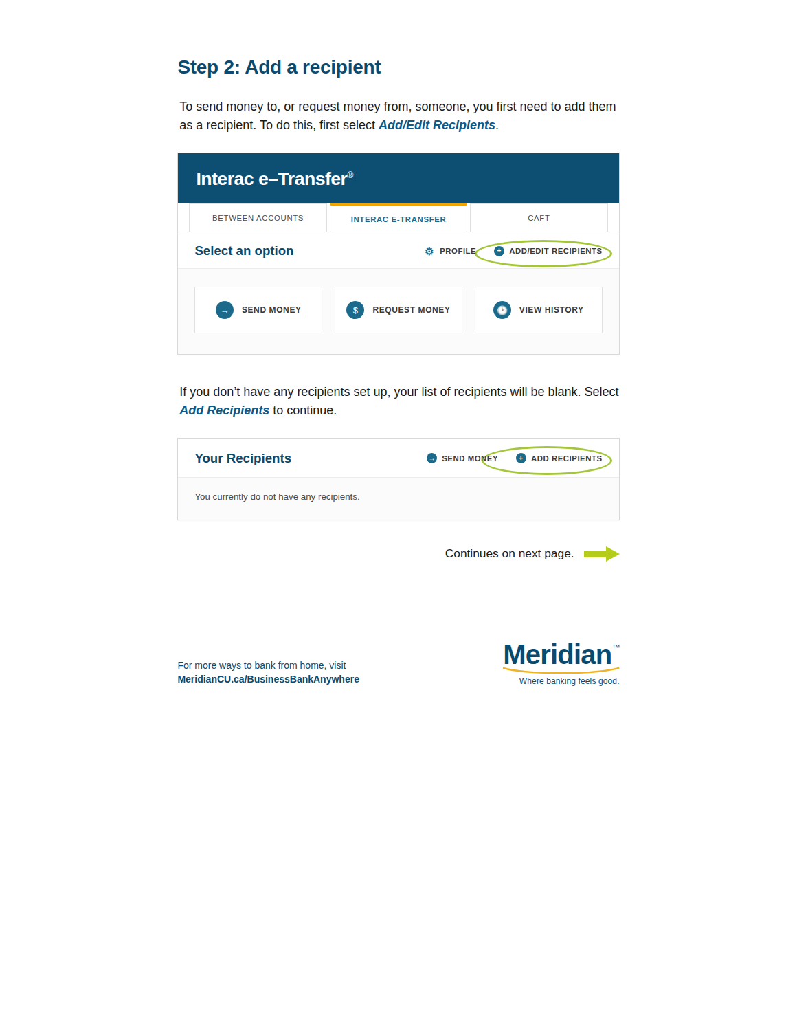Step 2: Add a recipient
To send money to, or request money from, someone, you first need to add them as a recipient. To do this, first select Add/Edit Recipients.
Interac e–Transfer®
Between Accounts
Interac e-Transfer
CAFT
Select an option
Profile +Add/Edit Recipients
→Send Money
$Request Money
🕑View History
If you don’t have any recipients set up, your list of recipients will be blank. Select Add Recipients to continue.
Your Recipients
→Send Money +Add Recipients
You currently do not have any recipients.
Continues on next page.
For more ways to bank from home, visit
MeridianCU.ca/BusinessBankAnywhere
Meridian™
Where banking feels good.